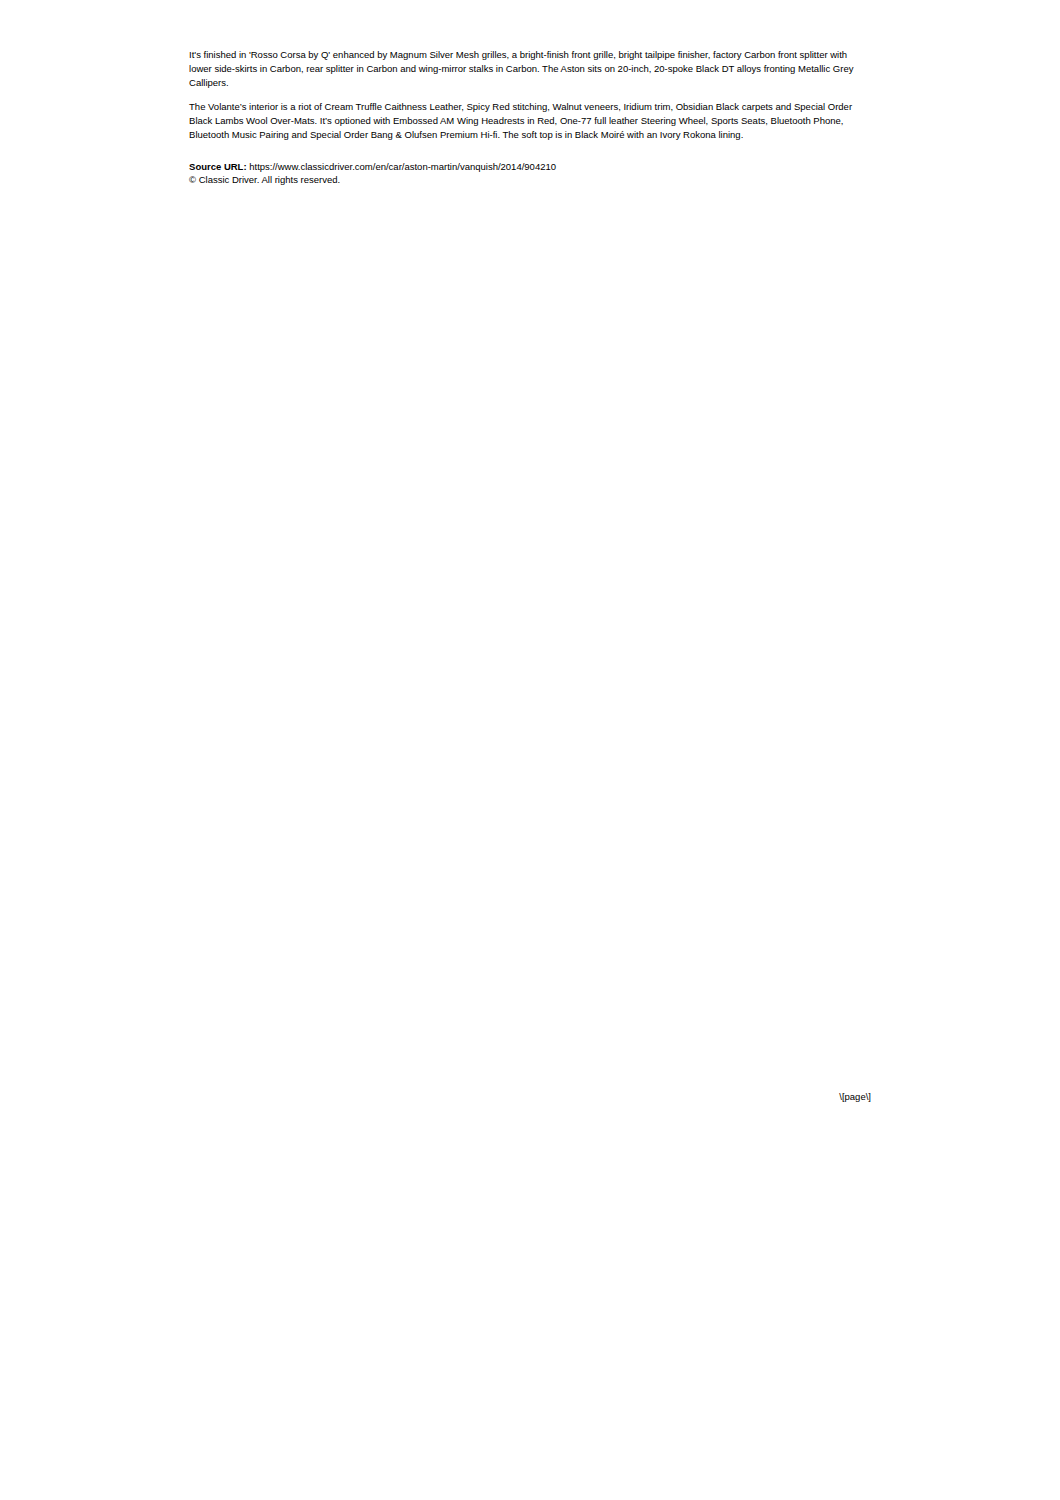It's finished in 'Rosso Corsa by Q' enhanced by Magnum Silver Mesh grilles, a bright-finish front grille, bright tailpipe finisher, factory Carbon front splitter with lower side-skirts in Carbon, rear splitter in Carbon and wing-mirror stalks in Carbon. The Aston sits on 20-inch, 20-spoke Black DT alloys fronting Metallic Grey Callipers.
The Volante’s interior is a riot of Cream Truffle Caithness Leather, Spicy Red stitching, Walnut veneers, Iridium trim, Obsidian Black carpets and Special Order Black Lambs Wool Over-Mats. It’s optioned with Embossed AM Wing Headrests in Red, One-77 full leather Steering Wheel, Sports Seats, Bluetooth Phone, Bluetooth Music Pairing and Special Order Bang & Olufsen Premium Hi-fi. The soft top is in Black Moiré with an Ivory Rokona lining.
Source URL: https://www.classicdriver.com/en/car/aston-martin/vanquish/2014/904210
© Classic Driver. All rights reserved.
\[page\]